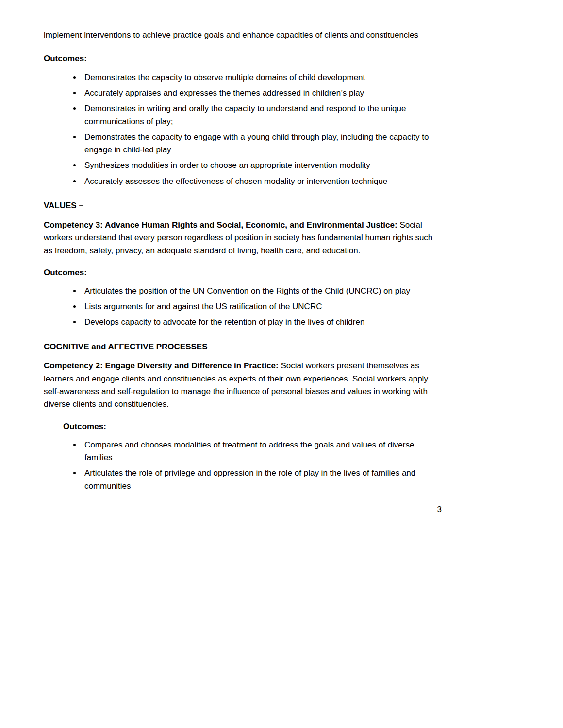implement interventions to achieve practice goals and enhance capacities of clients and constituencies
Outcomes:
Demonstrates the capacity to observe multiple domains of child development
Accurately appraises and expresses the themes addressed in children’s play
Demonstrates in writing and orally the capacity to understand and respond to the unique communications of play;
Demonstrates the capacity to engage with a young child through play, including the capacity to engage in child-led play
Synthesizes modalities in order to choose an appropriate intervention modality
Accurately assesses the effectiveness of chosen modality or intervention technique
VALUES –
Competency 3: Advance Human Rights and Social, Economic, and Environmental Justice: Social workers understand that every person regardless of position in society has fundamental human rights such as freedom, safety, privacy, an adequate standard of living, health care, and education.
Outcomes:
Articulates the position of the UN Convention on the Rights of the Child (UNCRC) on play
Lists arguments for and against the US ratification of the UNCRC
Develops capacity to advocate for the retention of play in the lives of children
COGNITIVE and AFFECTIVE PROCESSES
Competency 2: Engage Diversity and Difference in Practice: Social workers present themselves as learners and engage clients and constituencies as experts of their own experiences. Social workers apply self-awareness and self-regulation to manage the influence of personal biases and values in working with diverse clients and constituencies.
Outcomes:
Compares and chooses modalities of treatment to address the goals and values of diverse families
Articulates the role of privilege and oppression in the role of play in the lives of families and communities
3